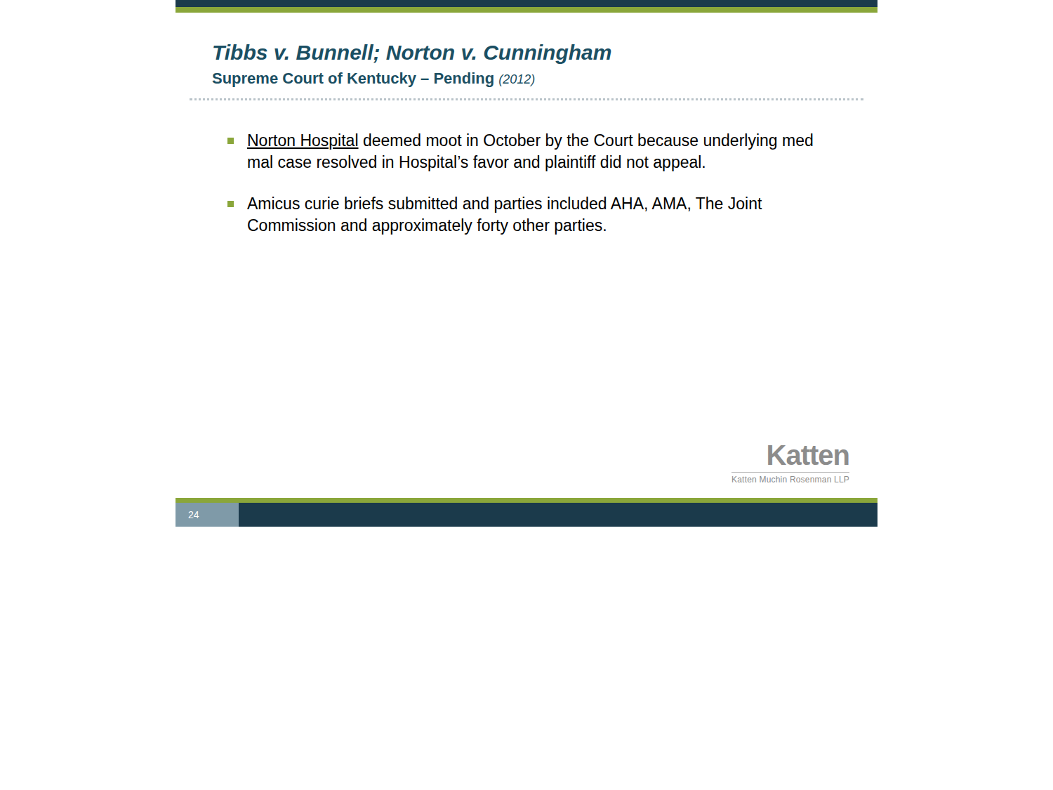Tibbs v. Bunnell; Norton v. Cunningham
Supreme Court of Kentucky – Pending (2012)
Norton Hospital deemed moot in October by the Court because underlying med mal case resolved in Hospital’s favor and plaintiff did not appeal.
Amicus curie briefs submitted and parties included AHA, AMA, The Joint Commission and approximately forty other parties.
Katten
Katten Muchin Rosenman LLP
24